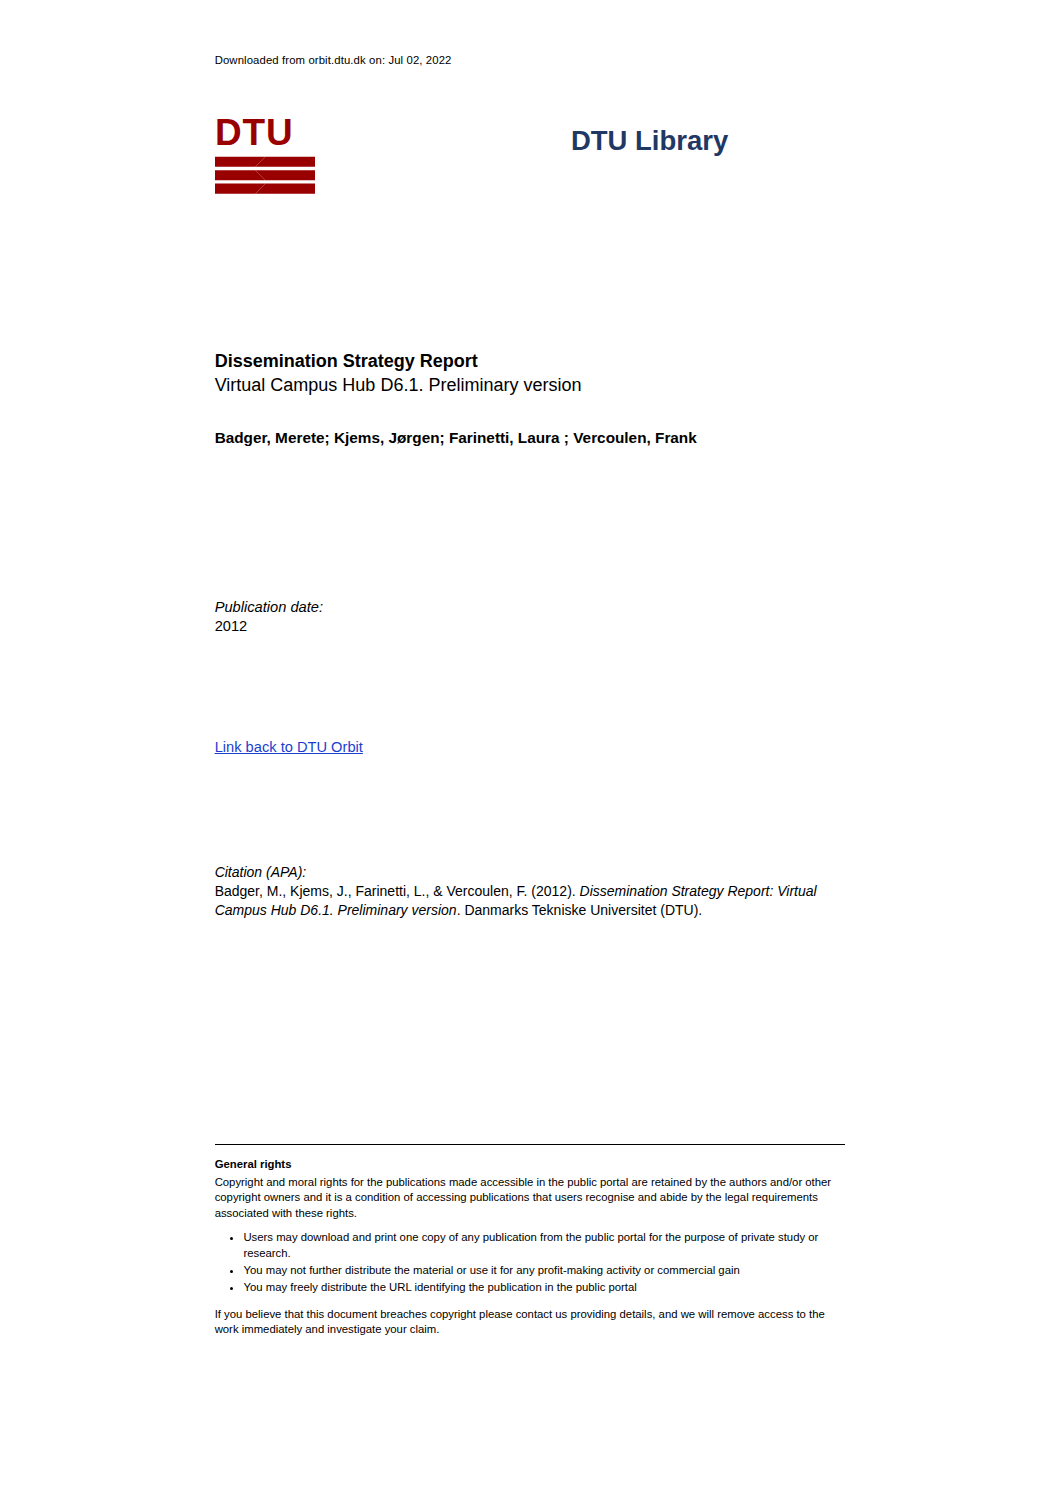Downloaded from orbit.dtu.dk on: Jul 02, 2022
DTU
DTU Library
Dissemination Strategy Report
Virtual Campus Hub D6.1. Preliminary version
Badger, Merete; Kjems, Jørgen; Farinetti, Laura ; Vercoulen, Frank
Publication date:
2012
Link back to DTU Orbit
Citation (APA):
Badger, M., Kjems, J., Farinetti, L., & Vercoulen, F. (2012). Dissemination Strategy Report: Virtual Campus Hub D6.1. Preliminary version. Danmarks Tekniske Universitet (DTU).
General rights
Copyright and moral rights for the publications made accessible in the public portal are retained by the authors and/or other copyright owners and it is a condition of accessing publications that users recognise and abide by the legal requirements associated with these rights.
Users may download and print one copy of any publication from the public portal for the purpose of private study or research.
You may not further distribute the material or use it for any profit-making activity or commercial gain
You may freely distribute the URL identifying the publication in the public portal
If you believe that this document breaches copyright please contact us providing details, and we will remove access to the work immediately and investigate your claim.